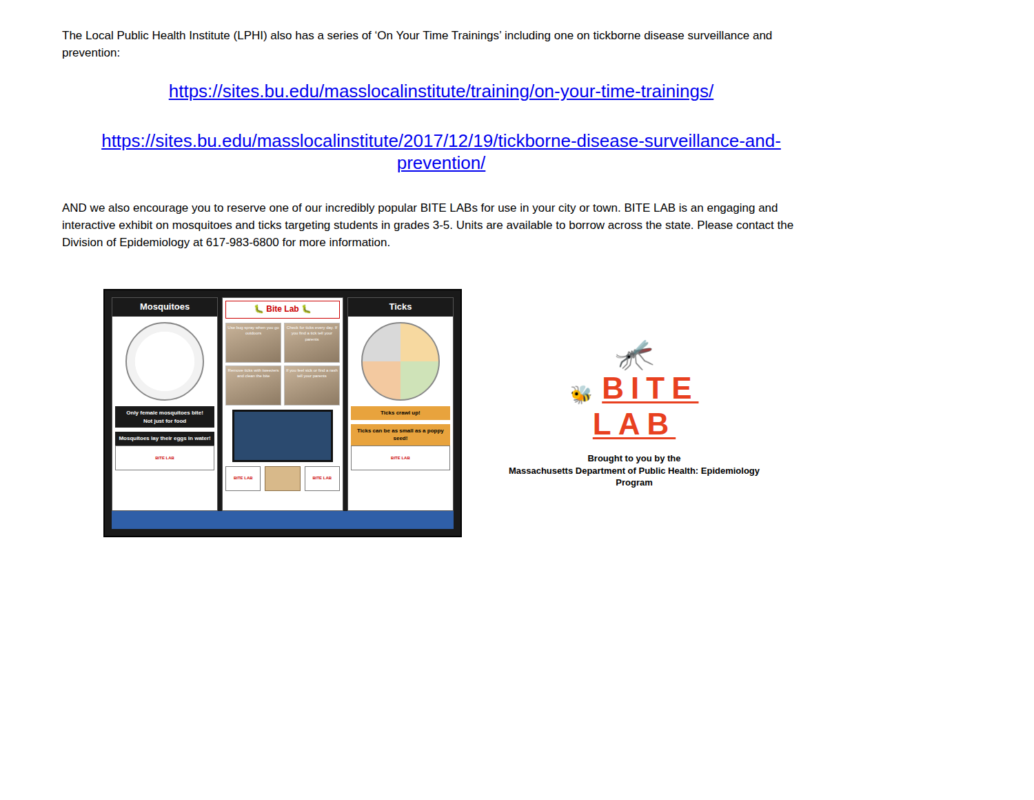The Local Public Health Institute (LPHI) also has a series of ‘On Your Time Trainings’ including one on tickborne disease surveillance and prevention:
https://sites.bu.edu/masslocalinstitute/training/on-your-time-trainings/ https://sites.bu.edu/masslocalinstitute/2017/12/19/tickborne-disease-surveillance-and-prevention/
AND we also encourage you to reserve one of our incredibly popular BITE LABs for use in your city or town. BITE LAB is an engaging and interactive exhibit on mosquitoes and ticks targeting students in grades 3-5. Units are available to borrow across the state. Please contact the Division of Epidemiology at 617-983-6800 for more information.
Mosquitoes
Only female mosquitoes bite!
Not just for food
Mosquitoes lay their eggs in water!
BITE LAB
🐛 Bite Lab 🐛
Use bug spray when you go outdoors
Check for ticks every day. If you find a tick tell your parents
Remove ticks with tweezers and clean the bite
If you feel sick or find a rash tell your parents
BITE LAB
BITE LAB
Ticks
Ticks crawl up!
Ticks can be as small as a poppy seed!
BITE LAB
🦟
🐝 BITE
LAB
Brought to you by the
Massachusetts Department of Public Health: Epidemiology Program